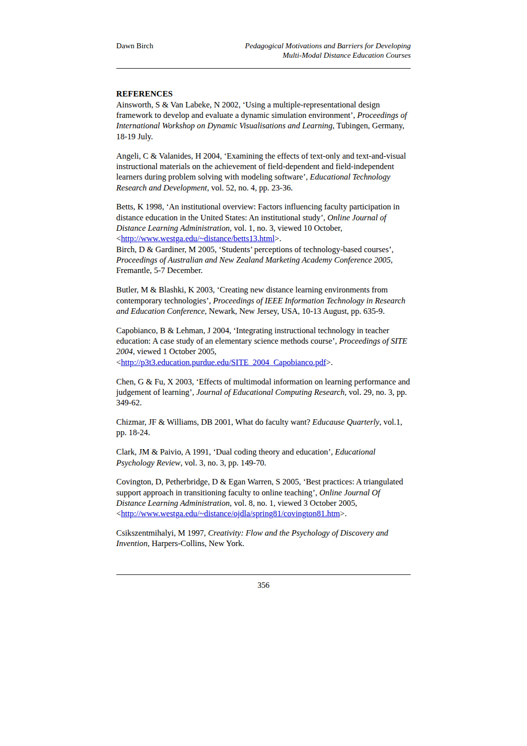Dawn Birch
Pedagogical Motivations and Barriers for Developing
Multi-Modal Distance Education Courses
REFERENCES
Ainsworth, S & Van Labeke, N 2002, ‘Using a multiple-representational design framework to develop and evaluate a dynamic simulation environment’, Proceedings of International Workshop on Dynamic Visualisations and Learning, Tubingen, Germany, 18-19 July.
Angeli, C & Valanides, H 2004, ‘Examining the effects of text-only and text-and-visual instructional materials on the achievement of field-dependent and field-independent learners during problem solving with modeling software’, Educational Technology Research and Development, vol. 52, no. 4, pp. 23-36.
Betts, K 1998, ‘An institutional overview: Factors influencing faculty participation in distance education in the United States: An institutional study’, Online Journal of Distance Learning Administration, vol. 1, no. 3, viewed 10 October, <http://www.westga.edu/~distance/betts13.html>.
Birch, D & Gardiner, M 2005, ‘Students’ perceptions of technology-based courses’, Proceedings of Australian and New Zealand Marketing Academy Conference 2005, Fremantle, 5-7 December.
Butler, M & Blashki, K 2003, ‘Creating new distance learning environments from contemporary technologies’, Proceedings of IEEE Information Technology in Research and Education Conference, Newark, New Jersey, USA, 10-13 August, pp. 635-9.
Capobianco, B & Lehman, J 2004, ‘Integrating instructional technology in teacher education: A case study of an elementary science methods course’, Proceedings of SITE 2004, viewed 1 October 2005, <http://p3t3.education.purdue.edu/SITE_2004_Capobianco.pdf>.
Chen, G & Fu, X 2003, ‘Effects of multimodal information on learning performance and judgement of learning’, Journal of Educational Computing Research, vol. 29, no. 3, pp. 349-62.
Chizmar, JF & Williams, DB 2001, What do faculty want? Educause Quarterly, vol.1, pp. 18-24.
Clark, JM & Paivio, A 1991, ‘Dual coding theory and education’, Educational Psychology Review, vol. 3, no. 3, pp. 149-70.
Covington, D, Petherbridge, D & Egan Warren, S 2005, ‘Best practices: A triangulated support approach in transitioning faculty to online teaching’, Online Journal Of Distance Learning Administration, vol. 8, no. 1, viewed 3 October 2005, <http://www.westga.edu/~distance/ojdla/spring81/covington81.htm>.
Csikszentmihalyi, M 1997, Creativity: Flow and the Psychology of Discovery and Invention, Harpers-Collins, New York.
356